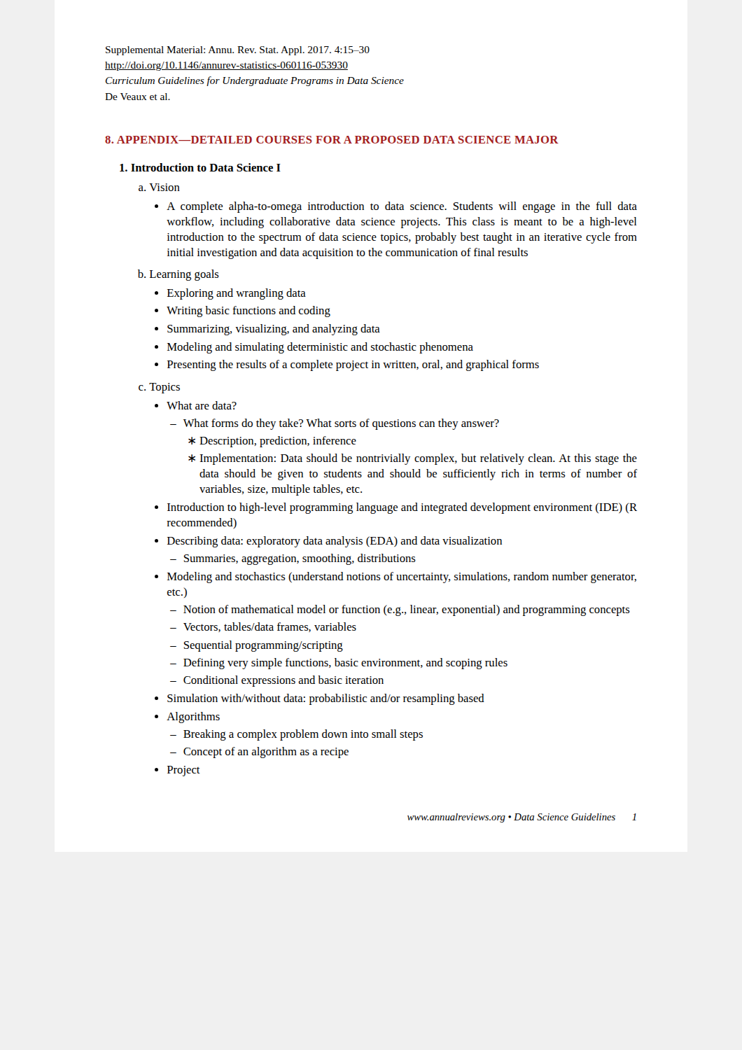Supplemental Material: Annu. Rev. Stat. Appl. 2017. 4:15–30
http://doi.org/10.1146/annurev-statistics-060116-053930
Curriculum Guidelines for Undergraduate Programs in Data Science
De Veaux et al.
8. Appendix—Detailed Courses for a Proposed Data Science Major
Introduction to Data Science I
Vision
A complete alpha-to-omega introduction to data science. Students will engage in the full data workflow, including collaborative data science projects. This class is meant to be a high-level introduction to the spectrum of data science topics, probably best taught in an iterative cycle from initial investigation and data acquisition to the communication of final results
Learning goals
Exploring and wrangling data
Writing basic functions and coding
Summarizing, visualizing, and analyzing data
Modeling and simulating deterministic and stochastic phenomena
Presenting the results of a complete project in written, oral, and graphical forms
Topics
What are data?
What forms do they take? What sorts of questions can they answer?
Description, prediction, inference
Implementation: Data should be nontrivially complex, but relatively clean. At this stage the data should be given to students and should be sufficiently rich in terms of number of variables, size, multiple tables, etc.
Introduction to high-level programming language and integrated development environment (IDE) (R recommended)
Describing data: exploratory data analysis (EDA) and data visualization
Summaries, aggregation, smoothing, distributions
Modeling and stochastics (understand notions of uncertainty, simulations, random number generator, etc.)
Notion of mathematical model or function (e.g., linear, exponential) and programming concepts
Vectors, tables/data frames, variables
Sequential programming/scripting
Defining very simple functions, basic environment, and scoping rules
Conditional expressions and basic iteration
Simulation with/without data: probabilistic and/or resampling based
Algorithms
Breaking a complex problem down into small steps
Concept of an algorithm as a recipe
Project
www.annualreviews.org • Data Science Guidelines1